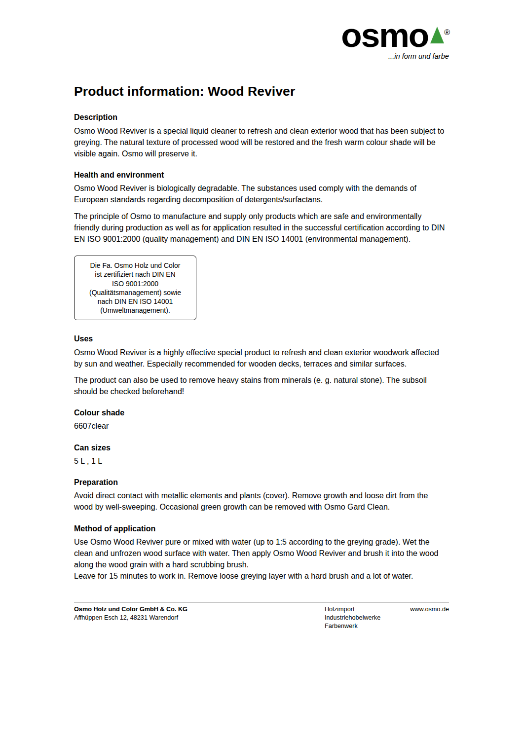osmo ®
...in form und farbe
Product information: Wood Reviver
Description
Osmo Wood Reviver is a special liquid cleaner to refresh and clean exterior wood that has been subject to greying. The natural texture of processed wood will be restored and the fresh warm colour shade will be visible again. Osmo will preserve it.
Health and environment
Osmo Wood Reviver is biologically degradable. The substances used comply with the demands of European standards regarding decomposition of detergents/surfactans.
The principle of Osmo to manufacture and supply only products which are safe and environmentally friendly during production as well as for application resulted in the successful certification according to DIN EN ISO 9001:2000 (quality management) and DIN EN ISO 14001 (environmental management).
Die Fa. Osmo Holz und Color
ist zertifiziert nach DIN EN
ISO 9001:2000
(Qualitätsmanagement) sowie
nach DIN EN ISO 14001
(Umweltmanagement).
Uses
Osmo Wood Reviver is a highly effective special product to refresh and clean exterior woodwork affected by sun and weather. Especially recommended for wooden decks, terraces and similar surfaces.
The product can also be used to remove heavy stains from minerals (e. g. natural stone). The subsoil should be checked beforehand!
Colour shade
6607clear
Can sizes
5 L , 1 L
Preparation
Avoid direct contact with metallic elements and plants (cover). Remove growth and loose dirt from the wood by well-sweeping. Occasional green growth can be removed with Osmo Gard Clean.
Method of application
Use Osmo Wood Reviver pure or mixed with water (up to 1:5 according to the greying grade). Wet the clean and unfrozen wood surface with water. Then apply Osmo Wood Reviver and brush it into the wood along the wood grain with a hard scrubbing brush.
Leave for 15 minutes to work in. Remove loose greying layer with a hard brush and a lot of water.
Osmo Holz und Color GmbH & Co. KG
Affhüppen Esch 12, 48231 Warendorf
Holzimport
Industriehobelwerke
Farbenwerk
www.osmo.de